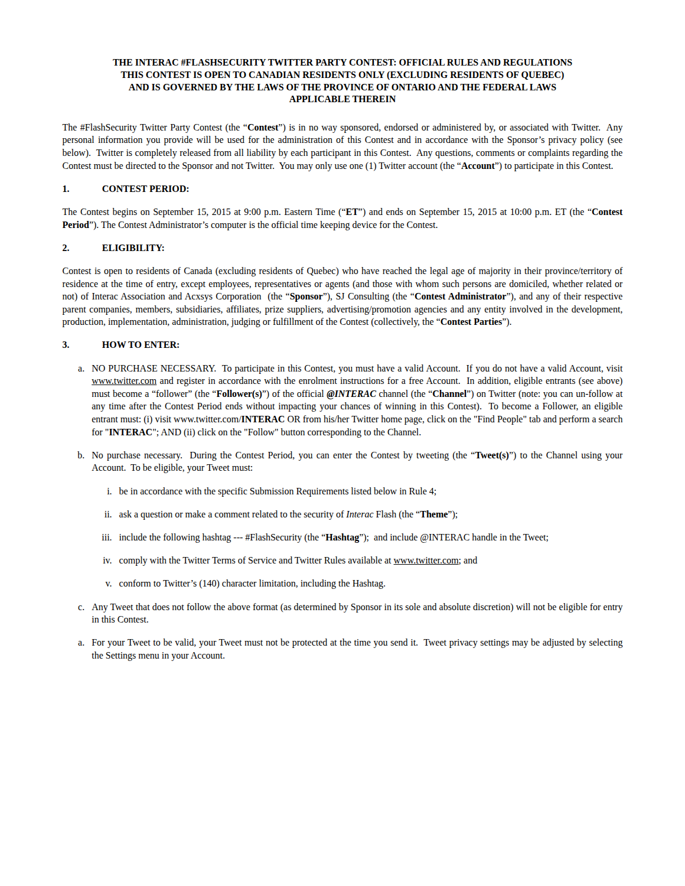THE INTERAC #FLASHSECURITY TWITTER PARTY CONTEST: OFFICIAL RULES AND REGULATIONS
THIS CONTEST IS OPEN TO CANADIAN RESIDENTS ONLY (EXCLUDING RESIDENTS OF QUEBEC)
AND IS GOVERNED BY THE LAWS OF THE PROVINCE OF ONTARIO AND THE FEDERAL LAWS
APPLICABLE THEREIN
The #FlashSecurity Twitter Party Contest (the “Contest”) is in no way sponsored, endorsed or administered by, or associated with Twitter. Any personal information you provide will be used for the administration of this Contest and in accordance with the Sponsor’s privacy policy (see below). Twitter is completely released from all liability by each participant in this Contest. Any questions, comments or complaints regarding the Contest must be directed to the Sponsor and not Twitter. You may only use one (1) Twitter account (the “Account”) to participate in this Contest.
1. CONTEST PERIOD:
The Contest begins on September 15, 2015 at 9:00 p.m. Eastern Time (“ET”) and ends on September 15, 2015 at 10:00 p.m. ET (the “Contest Period”). The Contest Administrator’s computer is the official time keeping device for the Contest.
2. ELIGIBILITY:
Contest is open to residents of Canada (excluding residents of Quebec) who have reached the legal age of majority in their province/territory of residence at the time of entry, except employees, representatives or agents (and those with whom such persons are domiciled, whether related or not) of Interac Association and Acxsys Corporation (the “Sponsor”), SJ Consulting (the “Contest Administrator”), and any of their respective parent companies, members, subsidiaries, affiliates, prize suppliers, advertising/promotion agencies and any entity involved in the development, production, implementation, administration, judging or fulfillment of the Contest (collectively, the “Contest Parties”).
3. HOW TO ENTER:
NO PURCHASE NECESSARY. To participate in this Contest, you must have a valid Account. If you do not have a valid Account, visit www.twitter.com and register in accordance with the enrolment instructions for a free Account. In addition, eligible entrants (see above) must become a “follower” (the “Follower(s)”) of the official @INTERAC channel (the “Channel”) on Twitter (note: you can un-follow at any time after the Contest Period ends without impacting your chances of winning in this Contest). To become a Follower, an eligible entrant must: (i) visit www.twitter.com/INTERAC OR from his/her Twitter home page, click on the "Find People" tab and perform a search for "INTERAC"; AND (ii) click on the "Follow" button corresponding to the Channel.
No purchase necessary. During the Contest Period, you can enter the Contest by tweeting (the “Tweet(s)”) to the Channel using your Account. To be eligible, your Tweet must:
be in accordance with the specific Submission Requirements listed below in Rule 4;
ask a question or make a comment related to the security of Interac Flash (the “Theme”);
include the following hashtag --- #FlashSecurity (the “Hashtag”); and include @INTERAC handle in the Tweet;
comply with the Twitter Terms of Service and Twitter Rules available at www.twitter.com; and
conform to Twitter’s (140) character limitation, including the Hashtag.
Any Tweet that does not follow the above format (as determined by Sponsor in its sole and absolute discretion) will not be eligible for entry in this Contest.
For your Tweet to be valid, your Tweet must not be protected at the time you send it. Tweet privacy settings may be adjusted by selecting the Settings menu in your Account.